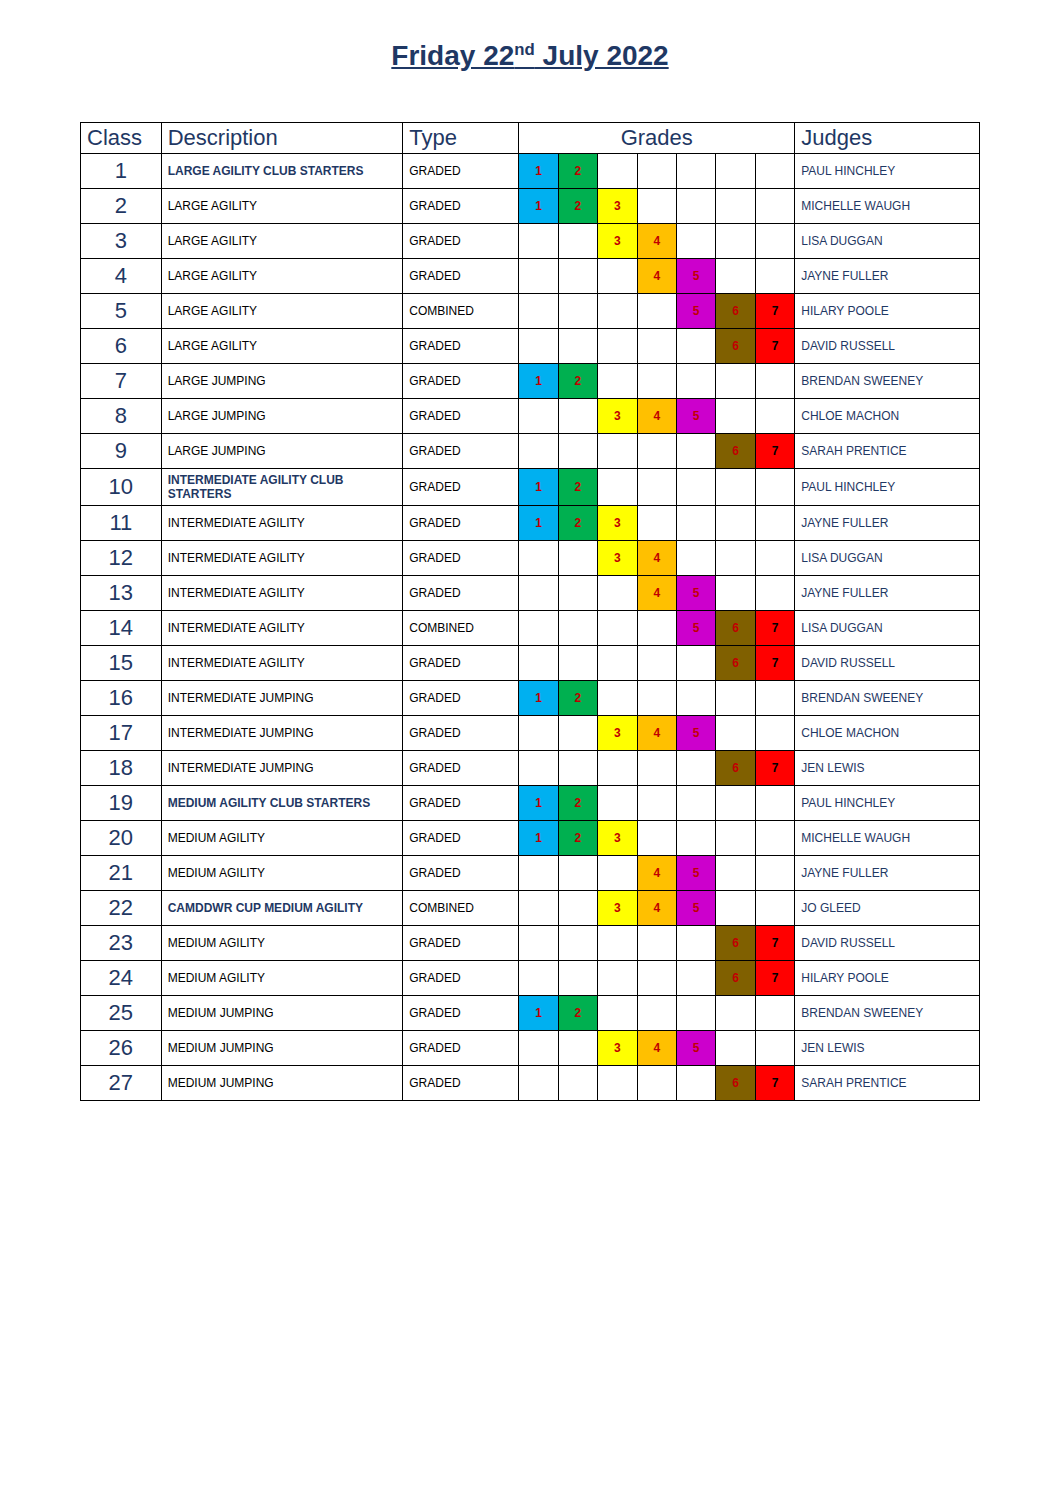Friday 22nd July 2022
| Class | Description | Type | Grades | Judges |
| --- | --- | --- | --- | --- |
| 1 | LARGE AGILITY CLUB STARTERS | GRADED | 1 | 2 | | | | | | PAUL HINCHLEY |
| 2 | LARGE AGILITY | GRADED | 1 | 2 | 3 | | | | | MICHELLE WAUGH |
| 3 | LARGE AGILITY | GRADED | | | 3 | 4 | | | | LISA DUGGAN |
| 4 | LARGE AGILITY | GRADED | | | | 4 | 5 | | | JAYNE FULLER |
| 5 | LARGE AGILITY | COMBINED | | | | | 5 | 6 | 7 | HILARY POOLE |
| 6 | LARGE AGILITY | GRADED | | | | | | 6 | 7 | DAVID RUSSELL |
| 7 | LARGE JUMPING | GRADED | 1 | 2 | | | | | | BRENDAN SWEENEY |
| 8 | LARGE JUMPING | GRADED | | | 3 | 4 | 5 | | | CHLOE MACHON |
| 9 | LARGE JUMPING | GRADED | | | | | | 6 | 7 | SARAH PRENTICE |
| 10 | INTERMEDIATE AGILITY CLUB STARTERS | GRADED | 1 | 2 | | | | | | PAUL HINCHLEY |
| 11 | INTERMEDIATE AGILITY | GRADED | 1 | 2 | 3 | | | | | JAYNE FULLER |
| 12 | INTERMEDIATE AGILITY | GRADED | | | 3 | 4 | | | | LISA DUGGAN |
| 13 | INTERMEDIATE AGILITY | GRADED | | | | 4 | 5 | | | JAYNE FULLER |
| 14 | INTERMEDIATE AGILITY | COMBINED | | | | | 5 | 6 | 7 | LISA DUGGAN |
| 15 | INTERMEDIATE AGILITY | GRADED | | | | | | 6 | 7 | DAVID RUSSELL |
| 16 | INTERMEDIATE JUMPING | GRADED | 1 | 2 | | | | | | BRENDAN SWEENEY |
| 17 | INTERMEDIATE JUMPING | GRADED | | | 3 | 4 | 5 | | | CHLOE MACHON |
| 18 | INTERMEDIATE JUMPING | GRADED | | | | | | 6 | 7 | JEN LEWIS |
| 19 | MEDIUM AGILITY CLUB STARTERS | GRADED | 1 | 2 | | | | | | PAUL HINCHLEY |
| 20 | MEDIUM AGILITY | GRADED | 1 | 2 | 3 | | | | | MICHELLE WAUGH |
| 21 | MEDIUM AGILITY | GRADED | | | | 4 | 5 | | | JAYNE FULLER |
| 22 | CAMDDWR CUP MEDIUM AGILITY | COMBINED | | | 3 | 4 | 5 | | | JO GLEED |
| 23 | MEDIUM AGILITY | GRADED | | | | | | 6 | 7 | DAVID RUSSELL |
| 24 | MEDIUM AGILITY | GRADED | | | | | | 6 | 7 | HILARY POOLE |
| 25 | MEDIUM JUMPING | GRADED | 1 | 2 | | | | | | BRENDAN SWEENEY |
| 26 | MEDIUM JUMPING | GRADED | | | 3 | 4 | 5 | | | JEN LEWIS |
| 27 | MEDIUM JUMPING | GRADED | | | | | | 6 | 7 | SARAH PRENTICE |